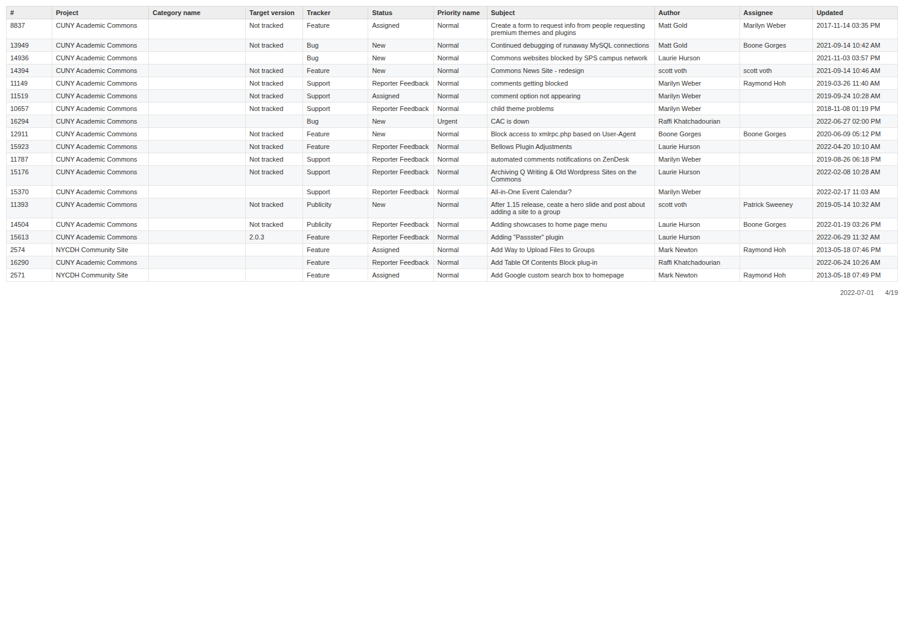| # | Project | Category name | Target version | Tracker | Status | Priority name | Subject | Author | Assignee | Updated |
| --- | --- | --- | --- | --- | --- | --- | --- | --- | --- | --- |
| 8837 | CUNY Academic Commons | | Not tracked | Feature | Assigned | Normal | Create a form to request info from people requesting premium themes and plugins | Matt Gold | Marilyn Weber | 2017-11-14 03:35 PM |
| 13949 | CUNY Academic Commons | | Not tracked | Bug | New | Normal | Continued debugging of runaway MySQL connections | Matt Gold | Boone Gorges | 2021-09-14 10:42 AM |
| 14936 | CUNY Academic Commons | | | Bug | New | Normal | Commons websites blocked by SPS campus network | Laurie Hurson | | 2021-11-03 03:57 PM |
| 14394 | CUNY Academic Commons | | Not tracked | Feature | New | Normal | Commons News Site - redesign | scott voth | scott voth | 2021-09-14 10:46 AM |
| 11149 | CUNY Academic Commons | | Not tracked | Support | Reporter Feedback | Normal | comments getting blocked | Marilyn Weber | Raymond Hoh | 2019-03-26 11:40 AM |
| 11519 | CUNY Academic Commons | | Not tracked | Support | Assigned | Normal | comment option not appearing | Marilyn Weber | | 2019-09-24 10:28 AM |
| 10657 | CUNY Academic Commons | | Not tracked | Support | Reporter Feedback | Normal | child theme problems | Marilyn Weber | | 2018-11-08 01:19 PM |
| 16294 | CUNY Academic Commons | | | Bug | New | Urgent | CAC is down | Raffi Khatchadourian | | 2022-06-27 02:00 PM |
| 12911 | CUNY Academic Commons | | Not tracked | Feature | New | Normal | Block access to xmlrpc.php based on User-Agent | Boone Gorges | Boone Gorges | 2020-06-09 05:12 PM |
| 15923 | CUNY Academic Commons | | Not tracked | Feature | Reporter Feedback | Normal | Bellows Plugin Adjustments | Laurie Hurson | | 2022-04-20 10:10 AM |
| 11787 | CUNY Academic Commons | | Not tracked | Support | Reporter Feedback | Normal | automated comments notifications on ZenDesk | Marilyn Weber | | 2019-08-26 06:18 PM |
| 15176 | CUNY Academic Commons | | Not tracked | Support | Reporter Feedback | Normal | Archiving Q Writing & Old Wordpress Sites on the Commons | Laurie Hurson | | 2022-02-08 10:28 AM |
| 15370 | CUNY Academic Commons | | | Support | Reporter Feedback | Normal | All-in-One Event Calendar? | Marilyn Weber | | 2022-02-17 11:03 AM |
| 11393 | CUNY Academic Commons | | Not tracked | Publicity | New | Normal | After 1.15 release, ceate a hero slide and post about adding a site to a group | scott voth | Patrick Sweeney | 2019-05-14 10:32 AM |
| 14504 | CUNY Academic Commons | | Not tracked | Publicity | Reporter Feedback | Normal | Adding showcases to home page menu | Laurie Hurson | Boone Gorges | 2022-01-19 03:26 PM |
| 15613 | CUNY Academic Commons | | 2.0.3 | Feature | Reporter Feedback | Normal | Adding "Passster" plugin | Laurie Hurson | | 2022-06-29 11:32 AM |
| 2574 | NYCDH Community Site | | | Feature | Assigned | Normal | Add Way to Upload Files to Groups | Mark Newton | Raymond Hoh | 2013-05-18 07:46 PM |
| 16290 | CUNY Academic Commons | | | Feature | Reporter Feedback | Normal | Add Table Of Contents Block plug-in | Raffi Khatchadourian | | 2022-06-24 10:26 AM |
| 2571 | NYCDH Community Site | | | Feature | Assigned | Normal | Add Google custom search box to homepage | Mark Newton | Raymond Hoh | 2013-05-18 07:49 PM |
2022-07-01 4/19